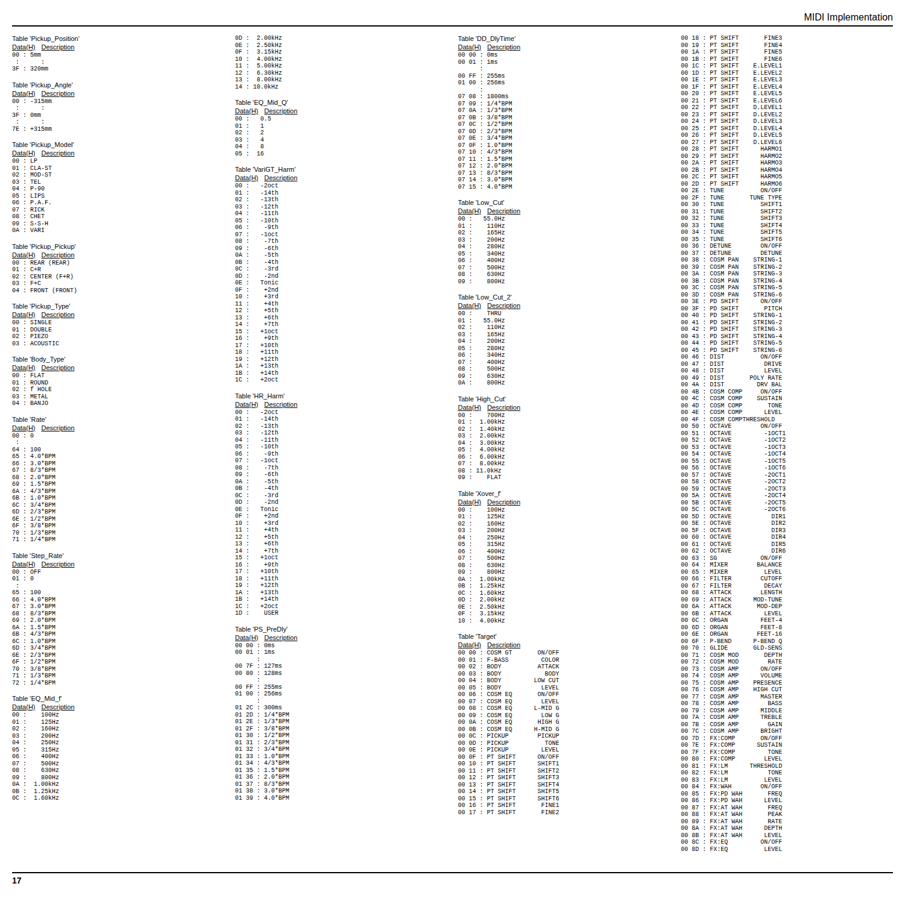MIDI Implementation
Table 'Pickup_Position'
Data(H) Description
00 : 5mm
 :      :
3F : 320mm
Table 'Pickup_Angle'
Data(H) Description
00 : -315mm
 :      :
3F : 0mm
 :      :
7E : +315mm
Table 'Pickup_Model'
Data(H) Description
00 : LP
01 : CLA-ST
02 : MOD-ST
03 : TEL
04 : P-90
05 : LIPS
06 : P.A.F.
07 : RICK
08 : CHET
09 : S-S-H
0A : VARI
Table 'Pickup_Pickup'
Data(H) Description
00 : REAR (REAR)
01 : C+R
02 : CENTER (F+R)
03 : F+C
04 : FRONT (FRONT)
Table 'Pickup_Type'
Data(H) Description
00 : SINGLE
01 : DOUBLE
02 : PIEZO
03 : ACOUSTIC
Table 'Body_Type'
Data(H) Description
00 : FLAT
01 : ROUND
02 : f HOLE
03 : METAL
04 : BANJO
Table 'Rate'
Data(H) Description
00 : 0
 :
64 : 100
65 : 4.0*BPM
66 : 3.0*BPM
67 : 8/3*BPM
68 : 2.0*BPM
69 : 1.5*BPM
6A : 4/3*BPM
6B : 1.0*BPM
6C : 3/4*BPM
6D : 2/3*BPM
6E : 1/2*BPM
6F : 3/8*BPM
70 : 1/3*BPM
71 : 1/4*BPM
Table 'Step_Rate'
Data(H) Description
00 : OFF
01 : 0
 :
65 : 100
66 : 4.0*BPM
67 : 3.0*BPM
68 : 8/3*BPM
69 : 2.0*BPM
6A : 1.5*BPM
6B : 4/3*BPM
6C : 1.0*BPM
6D : 3/4*BPM
6E : 2/3*BPM
6F : 1/2*BPM
70 : 3/8*BPM
71 : 1/3*BPM
72 : 1/4*BPM
Table 'EQ_Mid_f'
Data(H) Description
00 :    100Hz
01 :    125Hz
02 :    160Hz
03 :    200Hz
04 :    250Hz
05 :    315Hz
06 :    400Hz
07 :    500Hz
08 :    630Hz
09 :    800Hz
0A :  1.00kHz
0B :  1.25kHz
0C :  1.60kHz
0D :  2.00kHz
0E :  2.50kHz
0F :  3.15kHz
10 :  4.00kHz
11 :  5.00kHz
12 :  6.30kHz
13 :  8.00kHz
14 : 10.0kHz
Table 'EQ_Mid_Q'
Data(H) Description
00 :   0.5
01 :   1
02 :   2
03 :   4
04 :   8
05 :  16
Table 'VariGT_Harm'
Data(H) Description
00 :   -2oct
01 :   -14th
02 :   -13th
03 :   -12th
04 :   -11th
05 :   -10th
06 :    -9th
07 :   -1oct
08 :    -7th
09 :    -6th
0A :    -5th
0B :    -4th
0C :    -3rd
0D :    -2nd
0E :   Tonic
0F :    +2nd
10 :    +3rd
11 :    +4th
12 :    +5th
13 :    +6th
14 :    +7th
15 :   +1oct
16 :    +9th
17 :   +10th
18 :   +11th
19 :   +12th
1A :   +13th
1B :   +14th
1C :   +2oct
Table 'HR_Harm'
Data(H) Description
00 :   -2oct
01 :   -14th
02 :   -13th
03 :   -12th
04 :   -11th
05 :   -10th
06 :    -9th
07 :   -1oct
08 :    -7th
09 :    -6th
0A :    -5th
0B :    -4th
0C :    -3rd
0D :    -2nd
0E :   Tonic
0F :    +2nd
10 :    +3rd
11 :    +4th
12 :    +5th
13 :    +6th
14 :    +7th
15 :   +1oct
16 :    +9th
17 :   +10th
18 :   +11th
19 :   +12th
1A :   +13th
1B :   +14th
1C :   +2oct
1D :    USER
Table 'PS_PreDly'
Data(H) Description
00 00 : 0ms
00 01 : 1ms
      :
00 7F : 127ms
00 80 : 128ms
      :
00 FF : 255ms
01 00 : 256ms
      :
01 2C : 300ms
01 2D : 1/4*BPM
01 2E : 1/3*BPM
01 2F : 3/8*BPM
01 30 : 1/2*BPM
01 31 : 2/3*BPM
01 32 : 3/4*BPM
01 33 : 1.0*BPM
01 34 : 4/3*BPM
01 35 : 1.5*BPM
01 36 : 2.0*BPM
01 37 : 8/3*BPM
01 38 : 3.0*BPM
01 39 : 4.0*BPM
Table 'DD_DlyTime'
Data(H) Description
00 00 : 0ms
00 01 : 1ms
      :
00 FF : 255ms
01 00 : 256ms
      :
07 08 : 1800ms
07 09 : 1/4*BPM
07 0A : 1/3*BPM
07 0B : 3/8*BPM
07 0C : 1/2*BPM
07 0D : 2/3*BPM
07 0E : 3/4*BPM
07 0F : 1.0*BPM
07 10 : 4/3*BPM
07 11 : 1.5*BPM
07 12 : 2.0*BPM
07 13 : 8/3*BPM
07 14 : 3.0*BPM
07 15 : 4.0*BPM
Table 'Low_Cut'
Data(H) Description
00 :   55.0Hz
01 :    110Hz
02 :    165Hz
03 :    200Hz
04 :    280Hz
05 :    340Hz
06 :    400Hz
07 :    500Hz
08 :    630Hz
09 :    800Hz
Table 'Low_Cut_2'
Data(H) Description
00 :    THRU
01 :   55.0Hz
02 :    110Hz
03 :    165Hz
04 :    200Hz
05 :    280Hz
06 :    340Hz
07 :    400Hz
08 :    500Hz
09 :    630Hz
0A :    800Hz
Table 'High_Cut'
Data(H) Description
00 :    700Hz
01 :  1.00kHz
02 :  1.40kHz
03 :  2.00kHz
04 :  3.00kHz
05 :  4.00kHz
06 :  6.00kHz
07 :  8.00kHz
08 : 11.0kHz
09 :    FLAT
Table 'Xover_f'
Data(H) Description
00 :    100Hz
01 :    125Hz
02 :    160Hz
03 :    200Hz
04 :    250Hz
05 :    315Hz
06 :    400Hz
07 :    500Hz
08 :    630Hz
09 :    800Hz
0A :  1.00kHz
0B :  1.25kHz
0C :  1.60kHz
0D :  2.00kHz
0E :  2.50kHz
0F :  3.15kHz
10 :  4.00kHz
Table 'Target'
Data(H) Description
00 00 : COSM GT       ON/OFF
00 01 : F-BASS         COLOR
00 02 : BODY          ATTACK
00 03 : BODY            BODY
00 04 : BODY         LOW CUT
00 05 : BODY           LEVEL
00 06 : COSM EQ       ON/OFF
00 07 : COSM EQ        LEVEL
00 08 : COSM EQ      L-MID G
00 09 : COSM EQ        LOW G
00 0A : COSM EQ       HIGH G
00 0B : COSM EQ      H-MID G
00 0C : PICKUP        PICKUP
00 0D : PICKUP          TONE
00 0E : PICKUP         LEVEL
00 0F : PT SHIFT      ON/OFF
00 10 : PT SHIFT      SHIFT1
00 11 : PT SHIFT      SHIFT2
00 12 : PT SHIFT      SHIFT3
00 13 : PT SHIFT      SHIFT4
00 14 : PT SHIFT      SHIFT5
00 15 : PT SHIFT      SHIFT6
00 16 : PT SHIFT       FINE1
00 17 : PT SHIFT       FINE2
00 18 : PT SHIFT       FINE3
00 19 : PT SHIFT       FINE4
00 1A : PT SHIFT       FINE5
00 1B : PT SHIFT       FINE6
00 1C : PT SHIFT    E.LEVEL1
00 1D : PT SHIFT    E.LEVEL2
00 1E : PT SHIFT    E.LEVEL3
00 1F : PT SHIFT    E.LEVEL4
00 20 : PT SHIFT    E.LEVEL5
00 21 : PT SHIFT    E.LEVEL6
00 22 : PT SHIFT    D.LEVEL1
00 23 : PT SHIFT    D.LEVEL2
00 24 : PT SHIFT    D.LEVEL3
00 25 : PT SHIFT    D.LEVEL4
00 26 : PT SHIFT    D.LEVEL5
00 27 : PT SHIFT    D.LEVEL6
00 28 : PT SHIFT      HARMO1
00 29 : PT SHIFT      HARMO2
00 2A : PT SHIFT      HARMO3
00 2B : PT SHIFT      HARMO4
00 2C : PT SHIFT      HARMO5
00 2D : PT SHIFT      HARMO6
00 2E : TUNE          ON/OFF
00 2F : TUNE       TUNE TYPE
00 30 : TUNE          SHIFT1
00 31 : TUNE          SHIFT2
00 32 : TUNE          SHIFT3
00 33 : TUNE          SHIFT4
00 34 : TUNE          SHIFT5
00 35 : TUNE          SHIFT6
00 36 : DETUNE        ON/OFF
00 37 : DETUNE        DETUNE
00 38 : COSM PAN    STRING-1
00 39 : COSM PAN    STRING-2
00 3A : COSM PAN    STRING-3
00 3B : COSM PAN    STRING-4
00 3C : COSM PAN    STRING-5
00 3D : COSM PAN    STRING-6
00 3E : PD SHIFT      ON/OFF
00 3F : PD SHIFT       PITCH
00 40 : PD SHIFT    STRING-1
00 41 : PD SHIFT    STRING-2
00 42 : PD SHIFT    STRING-3
00 43 : PD SHIFT    STRING-4
00 44 : PD SHIFT    STRING-5
00 45 : PD SHIFT    STRING-6
00 46 : DIST          ON/OFF
00 47 : DIST           DRIVE
00 48 : DIST           LEVEL
00 49 : DIST       POLY RATE
00 4A : DIST         DRV BAL
00 4B : COSM COMP     ON/OFF
00 4C : COSM COMP    SUSTAIN
00 4D : COSM COMP       TONE
00 4E : COSM COMP      LEVEL
00 4F : COSM COMPTHRESHOLD
00 50 : OCTAVE        ON/OFF
00 51 : OCTAVE         -1OCT1
00 52 : OCTAVE         -1OCT2
00 53 : OCTAVE         -1OCT3
00 54 : OCTAVE         -1OCT4
00 55 : OCTAVE         -1OCT5
00 56 : OCTAVE         -1OCT6
00 57 : OCTAVE         -2OCT1
00 58 : OCTAVE         -2OCT2
00 59 : OCTAVE         -2OCT3
00 5A : OCTAVE         -2OCT4
00 5B : OCTAVE         -2OCT5
00 5C : OCTAVE         -2OCT6
00 5D : OCTAVE           DIR1
00 5E : OCTAVE           DIR2
00 5F : OCTAVE           DIR3
00 60 : OCTAVE           DIR4
00 61 : OCTAVE           DIR5
00 62 : OCTAVE           DIR6
00 63 : SG            ON/OFF
00 64 : MIXER        BALANCE
00 65 : MIXER          LEVEL
00 66 : FILTER        CUTOFF
00 67 : FILTER         DECAY
00 68 : ATTACK        LENGTH
00 69 : ATTACK      MOD-TUNE
00 6A : ATTACK       MOD-DEP
00 6B : ATTACK         LEVEL
00 6C : ORGAN         FEET-4
00 6D : ORGAN         FEET-8
00 6E : ORGAN        FEET-16
00 6F : P-BEND      P-BEND Q
00 70 : GLIDE       GLD-SENS
00 71 : COSM MOD       DEPTH
00 72 : COSM MOD        RATE
00 73 : COSM AMP      ON/OFF
00 74 : COSM AMP      VOLUME
00 75 : COSM AMP    PRESENCE
00 76 : COSM AMP    HIGH CUT
00 77 : COSM AMP      MASTER
00 78 : COSM AMP        BASS
00 79 : COSM AMP      MIDDLE
00 7A : COSM AMP      TREBLE
00 7B : COSM AMP        GAIN
00 7C : COSM AMP      BRIGHT
00 7D : FX:COMP       ON/OFF
00 7E : FX:COMP      SUSTAIN
00 7F : FX:COMP         TONE
00 80 : FX:COMP        LEVEL
00 81 : FX:LM      THRESHOLD
00 82 : FX:LM           TONE
00 83 : FX:LM          LEVEL
00 84 : FX:WAH        ON/OFF
00 85 : FX:PD WAH       FREQ
00 86 : FX:PD WAH      LEVEL
00 87 : FX:AT WAH       FREQ
00 88 : FX:AT WAH       PEAK
00 89 : FX:AT WAH       RATE
00 8A : FX:AT WAH      DEPTH
00 8B : FX:AT WAH      LEVEL
00 8C : FX:EQ         ON/OFF
00 8D : FX:EQ          LEVEL
17